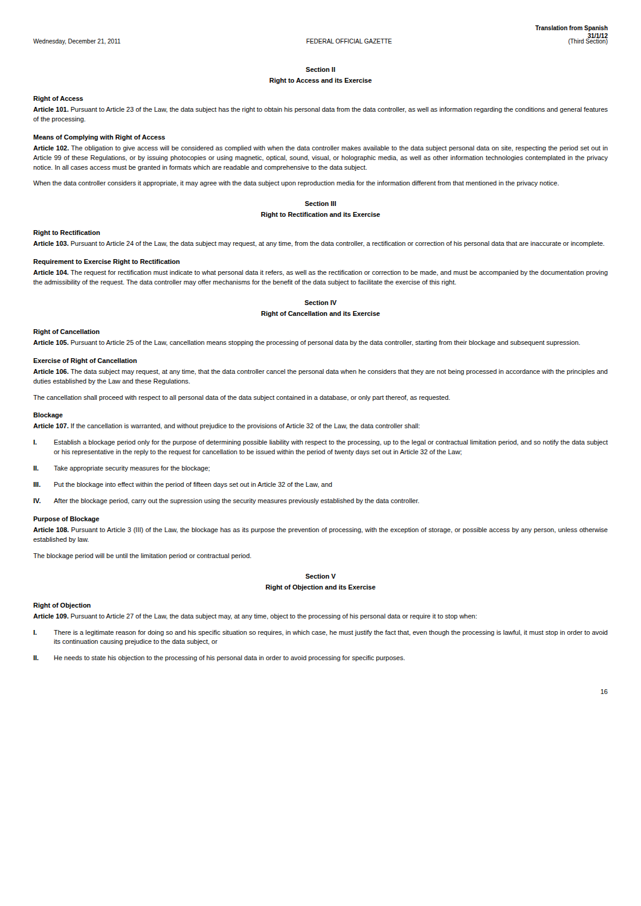Translation from Spanish
31/1/12
Wednesday, December 21, 2011
FEDERAL OFFICIAL GAZETTE
(Third Section)
Section II
Right to Access and its Exercise
Right of Access
Article 101. Pursuant to Article 23 of the Law, the data subject has the right to obtain his personal data from the data controller, as well as information regarding the conditions and general features of the processing.
Means of Complying with Right of Access
Article 102. The obligation to give access will be considered as complied with when the data controller makes available to the data subject personal data on site, respecting the period set out in Article 99 of these Regulations, or by issuing photocopies or using magnetic, optical, sound, visual, or holographic media, as well as other information technologies contemplated in the privacy notice. In all cases access must be granted in formats which are readable and comprehensive to the data subject.
When the data controller considers it appropriate, it may agree with the data subject upon reproduction media for the information different from that mentioned in the privacy notice.
Section III
Right to Rectification and its Exercise
Right to Rectification
Article 103. Pursuant to Article 24 of the Law, the data subject may request, at any time, from the data controller, a rectification or correction of his personal data that are inaccurate or incomplete.
Requirement to Exercise Right to Rectification
Article 104. The request for rectification must indicate to what personal data it refers, as well as the rectification or correction to be made, and must be accompanied by the documentation proving the admissibility of the request. The data controller may offer mechanisms for the benefit of the data subject to facilitate the exercise of this right.
Section IV
Right of Cancellation and its Exercise
Right of Cancellation
Article 105. Pursuant to Article 25 of the Law, cancellation means stopping the processing of personal data by the data controller, starting from their blockage and subsequent supression.
Exercise of Right of Cancellation
Article 106. The data subject may request, at any time, that the data controller cancel the personal data when he considers that they are not being processed in accordance with the principles and duties established by the Law and these Regulations.
The cancellation shall proceed with respect to all personal data of the data subject contained in a database, or only part thereof, as requested.
Blockage
Article 107. If the cancellation is warranted, and without prejudice to the provisions of Article 32 of the Law, the data controller shall:
I. Establish a blockage period only for the purpose of determining possible liability with respect to the processing, up to the legal or contractual limitation period, and so notify the data subject or his representative in the reply to the request for cancellation to be issued within the period of twenty days set out in Article 32 of the Law;
II. Take appropriate security measures for the blockage;
III. Put the blockage into effect within the period of fifteen days set out in Article 32 of the Law, and
IV. After the blockage period, carry out the supression using the security measures previously established by the data controller.
Purpose of Blockage
Article 108. Pursuant to Article 3 (III) of the Law, the blockage has as its purpose the prevention of processing, with the exception of storage, or possible access by any person, unless otherwise established by law.
The blockage period will be until the limitation period or contractual period.
Section V
Right of Objection and its Exercise
Right of Objection
Article 109. Pursuant to Article 27 of the Law, the data subject may, at any time, object to the processing of his personal data or require it to stop when:
I. There is a legitimate reason for doing so and his specific situation so requires, in which case, he must justify the fact that, even though the processing is lawful, it must stop in order to avoid its continuation causing prejudice to the data subject, or
II. He needs to state his objection to the processing of his personal data in order to avoid processing for specific purposes.
16